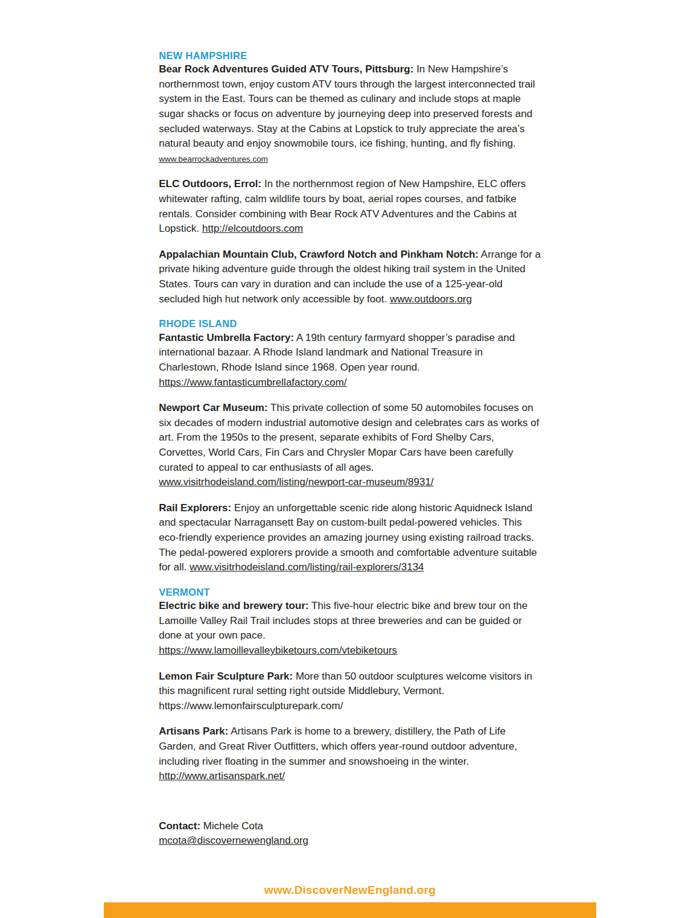NEW HAMPSHIRE
Bear Rock Adventures Guided ATV Tours, Pittsburg: In New Hampshire’s northernmost town, enjoy custom ATV tours through the largest interconnected trail system in the East. Tours can be themed as culinary and include stops at maple sugar shacks or focus on adventure by journeying deep into preserved forests and secluded waterways. Stay at the Cabins at Lopstick to truly appreciate the area’s natural beauty and enjoy snowmobile tours, ice fishing, hunting, and fly fishing. www.bearrockadventures.com
ELC Outdoors, Errol: In the northernmost region of New Hampshire, ELC offers whitewater rafting, calm wildlife tours by boat, aerial ropes courses, and fatbike rentals. Consider combining with Bear Rock ATV Adventures and the Cabins at Lopstick. http://elcoutdoors.com
Appalachian Mountain Club, Crawford Notch and Pinkham Notch: Arrange for a private hiking adventure guide through the oldest hiking trail system in the United States. Tours can vary in duration and can include the use of a 125-year-old secluded high hut network only accessible by foot. www.outdoors.org
RHODE ISLAND
Fantastic Umbrella Factory: A 19th century farmyard shopper’s paradise and international bazaar. A Rhode Island landmark and National Treasure in Charlestown, Rhode Island since 1968. Open year round. https://www.fantasticumbrellafactory.com/
Newport Car Museum: This private collection of some 50 automobiles focuses on six decades of modern industrial automotive design and celebrates cars as works of art. From the 1950s to the present, separate exhibits of Ford Shelby Cars, Corvettes, World Cars, Fin Cars and Chrysler Mopar Cars have been carefully curated to appeal to car enthusiasts of all ages.
www.visitrhodeisland.com/listing/newport-car-museum/8931/
Rail Explorers: Enjoy an unforgettable scenic ride along historic Aquidneck Island and spectacular Narragansett Bay on custom-built pedal-powered vehicles. This eco-friendly experience provides an amazing journey using existing railroad tracks. The pedal-powered explorers provide a smooth and comfortable adventure suitable for all. www.visitrhodeisland.com/listing/rail-explorers/3134
VERMONT
Electric bike and brewery tour: This five-hour electric bike and brew tour on the Lamoille Valley Rail Trail includes stops at three breweries and can be guided or done at your own pace.
https://www.lamoillevalleybiketours.com/vtebiketours
Lemon Fair Sculpture Park: More than 50 outdoor sculptures welcome visitors in this magnificent rural setting right outside Middlebury, Vermont. https://www.lemonfairsculpturepark.com/
Artisans Park: Artisans Park is home to a brewery, distillery, the Path of Life Garden, and Great River Outfitters, which offers year-round outdoor adventure, including river floating in the summer and snowshoeing in the winter. http://www.artisanspark.net/
Contact: Michele Cota
mcota@discovernewengland.org
www.DiscoverNewEngland.org